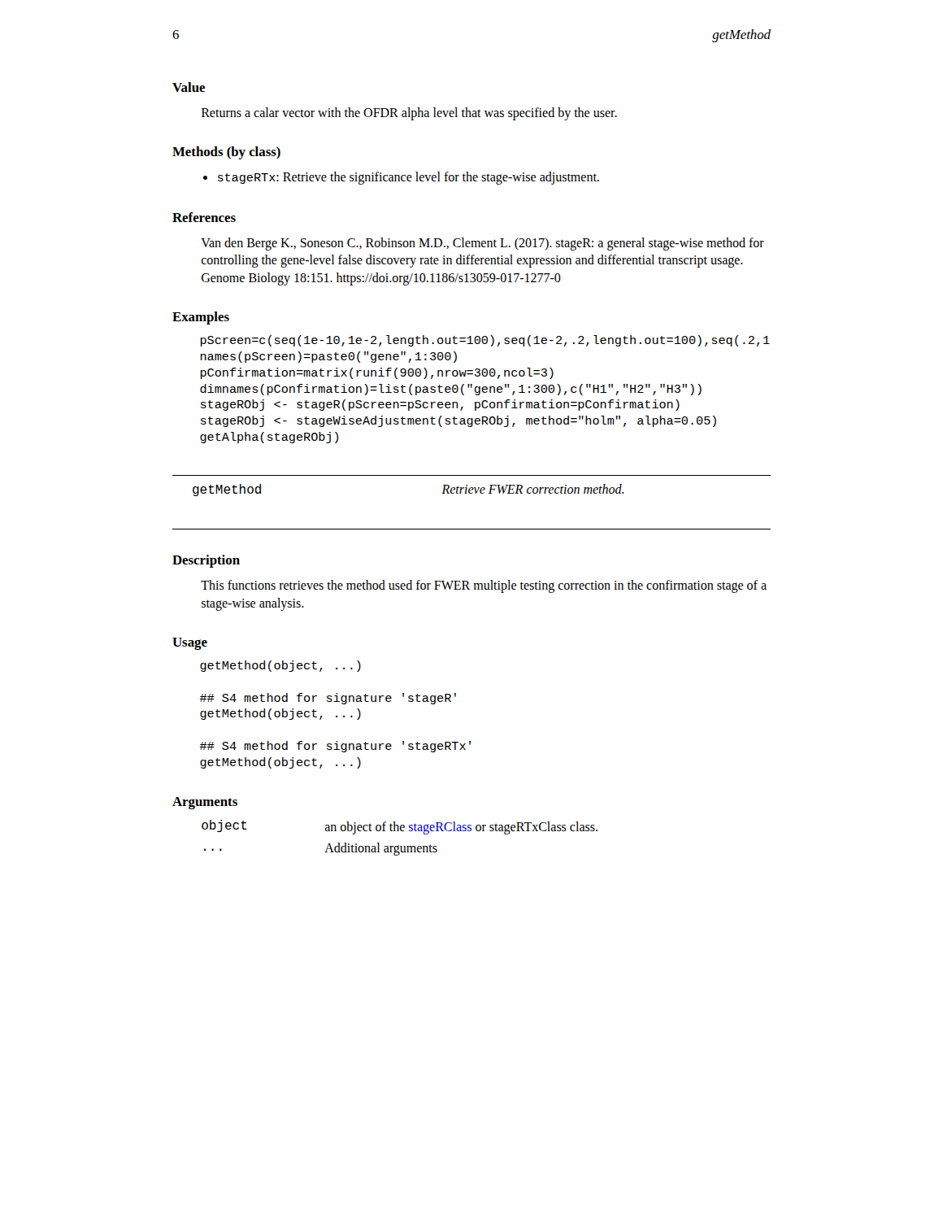6 getMethod
Value
Returns a calar vector with the OFDR alpha level that was specified by the user.
Methods (by class)
stageRTx: Retrieve the significance level for the stage-wise adjustment.
References
Van den Berge K., Soneson C., Robinson M.D., Clement L. (2017). stageR: a general stage-wise method for controlling the gene-level false discovery rate in differential expression and differential transcript usage. Genome Biology 18:151. https://doi.org/10.1186/s13059-017-1277-0
Examples
pScreen=c(seq(1e-10,1e-2,length.out=100),seq(1e-2,.2,length.out=100),seq(.2,1,length.out=100))
names(pScreen)=paste0("gene",1:300)
pConfirmation=matrix(runif(900),nrow=300,ncol=3)
dimnames(pConfirmation)=list(paste0("gene",1:300),c("H1","H2","H3"))
stageRObj <- stageR(pScreen=pScreen, pConfirmation=pConfirmation)
stageRObj <- stageWiseAdjustment(stageRObj, method="holm", alpha=0.05)
getAlpha(stageRObj)
getMethod Retrieve FWER correction method.
Description
This functions retrieves the method used for FWER multiple testing correction in the confirmation stage of a stage-wise analysis.
Usage
getMethod(object, ...)

## S4 method for signature 'stageR'
getMethod(object, ...)

## S4 method for signature 'stageRTx'
getMethod(object, ...)
Arguments
object
an object of the stageRClass or stageRTxClass class.
...
Additional arguments